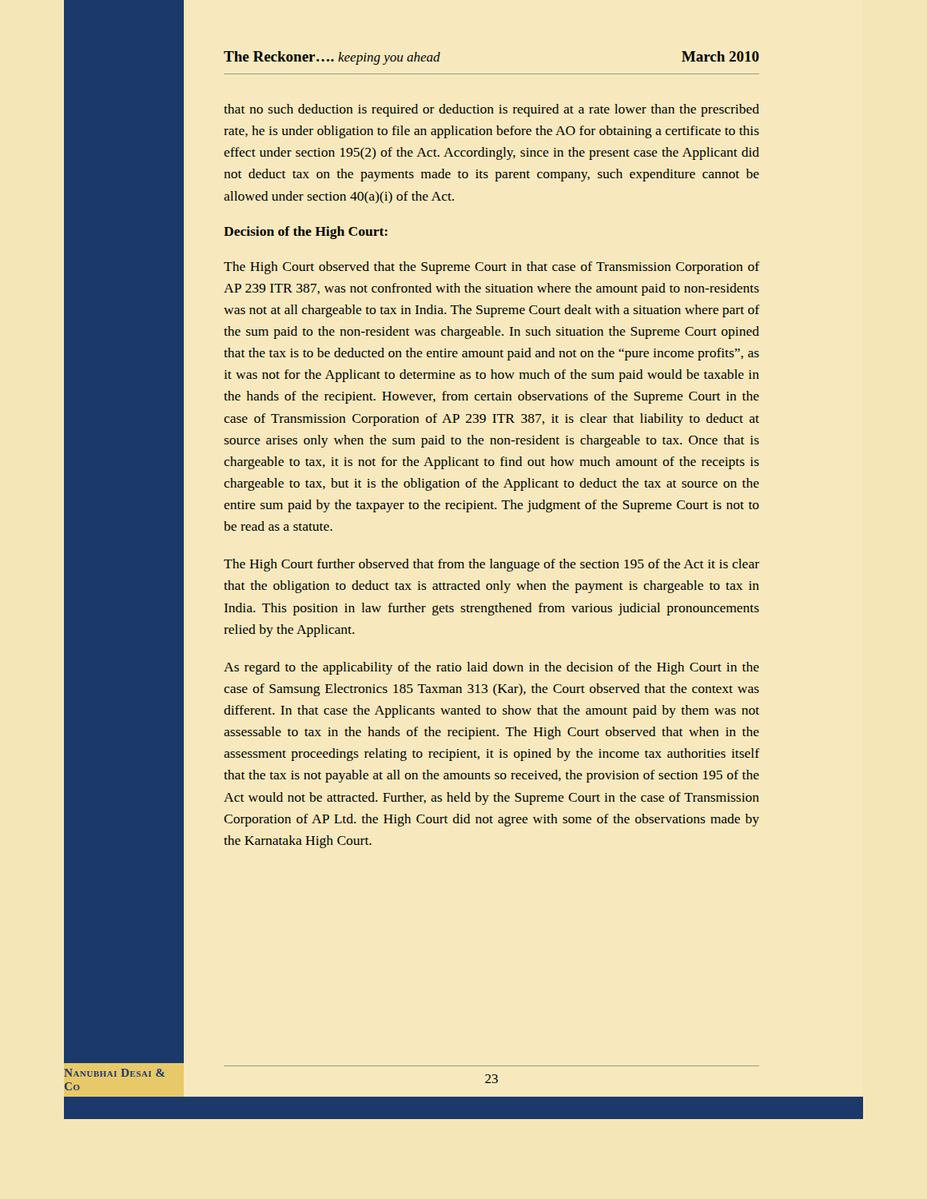Nanubhai Desai & Co
The Reckoner…. keeping you ahead
March 2010
that no such deduction is required or deduction is required at a rate lower than the prescribed rate, he is under obligation to file an application before the AO for obtaining a certificate to this effect under section 195(2) of the Act. Accordingly, since in the present case the Applicant did not deduct tax on the payments made to its parent company, such expenditure cannot be allowed under section 40(a)(i) of the Act.
Decision of the High Court:
The High Court observed that the Supreme Court in that case of Transmission Corporation of AP 239 ITR 387, was not confronted with the situation where the amount paid to non-residents was not at all chargeable to tax in India. The Supreme Court dealt with a situation where part of the sum paid to the non-resident was chargeable. In such situation the Supreme Court opined that the tax is to be deducted on the entire amount paid and not on the “pure income profits”, as it was not for the Applicant to determine as to how much of the sum paid would be taxable in the hands of the recipient. However, from certain observations of the Supreme Court in the case of Transmission Corporation of AP 239 ITR 387, it is clear that liability to deduct at source arises only when the sum paid to the non-resident is chargeable to tax. Once that is chargeable to tax, it is not for the Applicant to find out how much amount of the receipts is chargeable to tax, but it is the obligation of the Applicant to deduct the tax at source on the entire sum paid by the taxpayer to the recipient. The judgment of the Supreme Court is not to be read as a statute.
The High Court further observed that from the language of the section 195 of the Act it is clear that the obligation to deduct tax is attracted only when the payment is chargeable to tax in India. This position in law further gets strengthened from various judicial pronouncements relied by the Applicant.
As regard to the applicability of the ratio laid down in the decision of the High Court in the case of Samsung Electronics 185 Taxman 313 (Kar), the Court observed that the context was different. In that case the Applicants wanted to show that the amount paid by them was not assessable to tax in the hands of the recipient. The High Court observed that when in the assessment proceedings relating to recipient, it is opined by the income tax authorities itself that the tax is not payable at all on the amounts so received, the provision of section 195 of the Act would not be attracted. Further, as held by the Supreme Court in the case of Transmission Corporation of AP Ltd. the High Court did not agree with some of the observations made by the Karnataka High Court.
23